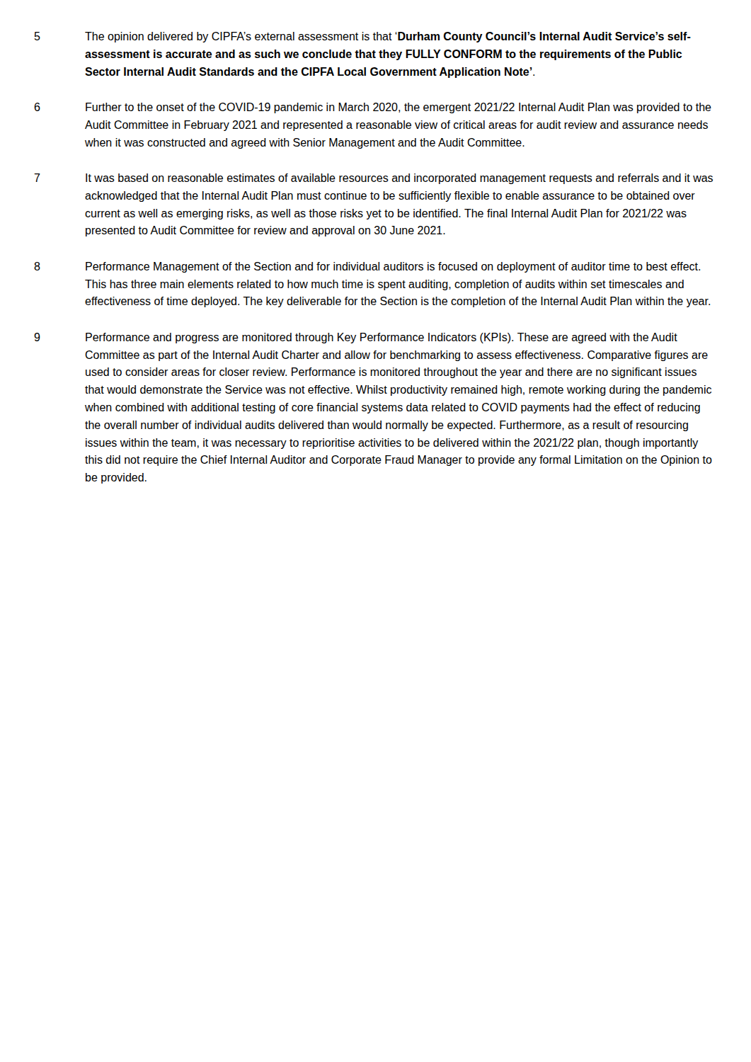5 The opinion delivered by CIPFA’s external assessment is that ‘Durham County Council’s Internal Audit Service’s self-assessment is accurate and as such we conclude that they FULLY CONFORM to the requirements of the Public Sector Internal Audit Standards and the CIPFA Local Government Application Note’.
6 Further to the onset of the COVID-19 pandemic in March 2020, the emergent 2021/22 Internal Audit Plan was provided to the Audit Committee in February 2021 and represented a reasonable view of critical areas for audit review and assurance needs when it was constructed and agreed with Senior Management and the Audit Committee.
7 It was based on reasonable estimates of available resources and incorporated management requests and referrals and it was acknowledged that the Internal Audit Plan must continue to be sufficiently flexible to enable assurance to be obtained over current as well as emerging risks, as well as those risks yet to be identified. The final Internal Audit Plan for 2021/22 was presented to Audit Committee for review and approval on 30 June 2021.
8 Performance Management of the Section and for individual auditors is focused on deployment of auditor time to best effect. This has three main elements related to how much time is spent auditing, completion of audits within set timescales and effectiveness of time deployed. The key deliverable for the Section is the completion of the Internal Audit Plan within the year.
9 Performance and progress are monitored through Key Performance Indicators (KPIs). These are agreed with the Audit Committee as part of the Internal Audit Charter and allow for benchmarking to assess effectiveness. Comparative figures are used to consider areas for closer review. Performance is monitored throughout the year and there are no significant issues that would demonstrate the Service was not effective. Whilst productivity remained high, remote working during the pandemic when combined with additional testing of core financial systems data related to COVID payments had the effect of reducing the overall number of individual audits delivered than would normally be expected. Furthermore, as a result of resourcing issues within the team, it was necessary to reprioritise activities to be delivered within the 2021/22 plan, though importantly this did not require the Chief Internal Auditor and Corporate Fraud Manager to provide any formal Limitation on the Opinion to be provided.